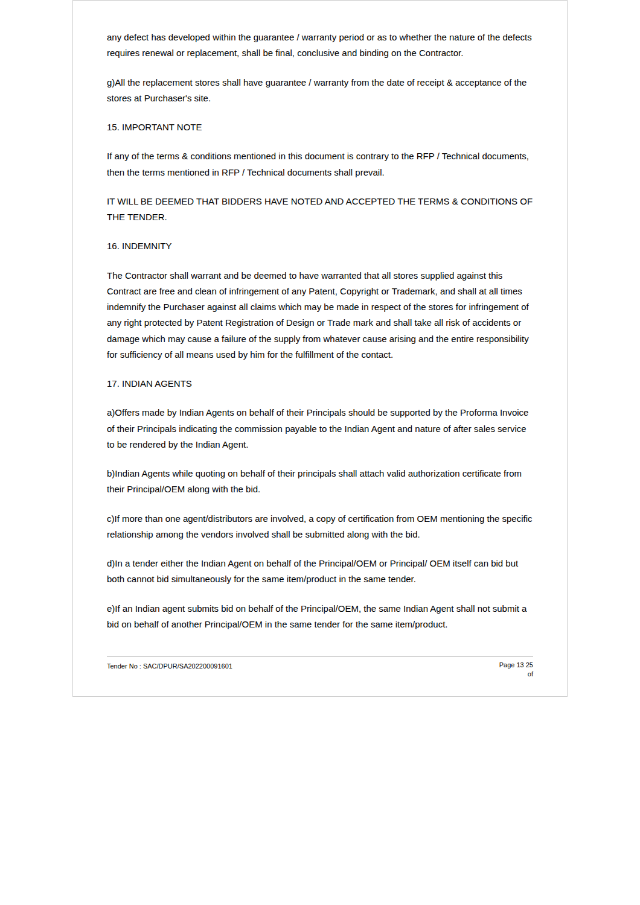any defect has developed within the guarantee / warranty period or as to whether the nature of the defects requires renewal or replacement, shall be final, conclusive and binding on the Contractor.
g)All the replacement stores shall have guarantee / warranty from the date of receipt & acceptance of the stores at Purchaser's site.
15. IMPORTANT NOTE
If any of the terms & conditions mentioned in this document is contrary to the RFP / Technical documents, then the terms mentioned in RFP / Technical documents shall prevail.
IT WILL BE DEEMED THAT BIDDERS HAVE NOTED AND ACCEPTED THE TERMS & CONDITIONS OF THE TENDER.
16. INDEMNITY
The Contractor shall warrant and be deemed to have warranted that all stores supplied against this Contract are free and clean of infringement of any Patent, Copyright or Trademark, and shall at all times indemnify the Purchaser against all claims which may be made in respect of the stores for infringement of any right protected by Patent Registration of Design or Trade mark and shall take all risk of accidents or damage which may cause a failure of the supply from whatever cause arising and the entire responsibility for sufficiency of all means used by him for the fulfillment of the contact.
17. INDIAN AGENTS
a)Offers made by Indian Agents on behalf of their Principals should be supported by the Proforma Invoice of their Principals indicating the commission payable to the Indian Agent and nature of after sales service to be rendered by the Indian Agent.
b)Indian Agents while quoting on behalf of their principals shall attach valid authorization certificate from their Principal/OEM along with the bid.
c)If more than one agent/distributors are involved, a copy of certification from OEM mentioning the specific relationship among the vendors involved shall be submitted along with the bid.
d)In a tender either the Indian Agent on behalf of the Principal/OEM or Principal/ OEM itself can bid but both cannot bid simultaneously for the same item/product in the same tender.
e)If an Indian agent submits bid on behalf of the Principal/OEM, the same Indian Agent shall not submit a bid on behalf of another Principal/OEM in the same tender for the same item/product.
Tender No : SAC/DPUR/SA202200091601
Page 13 25
of